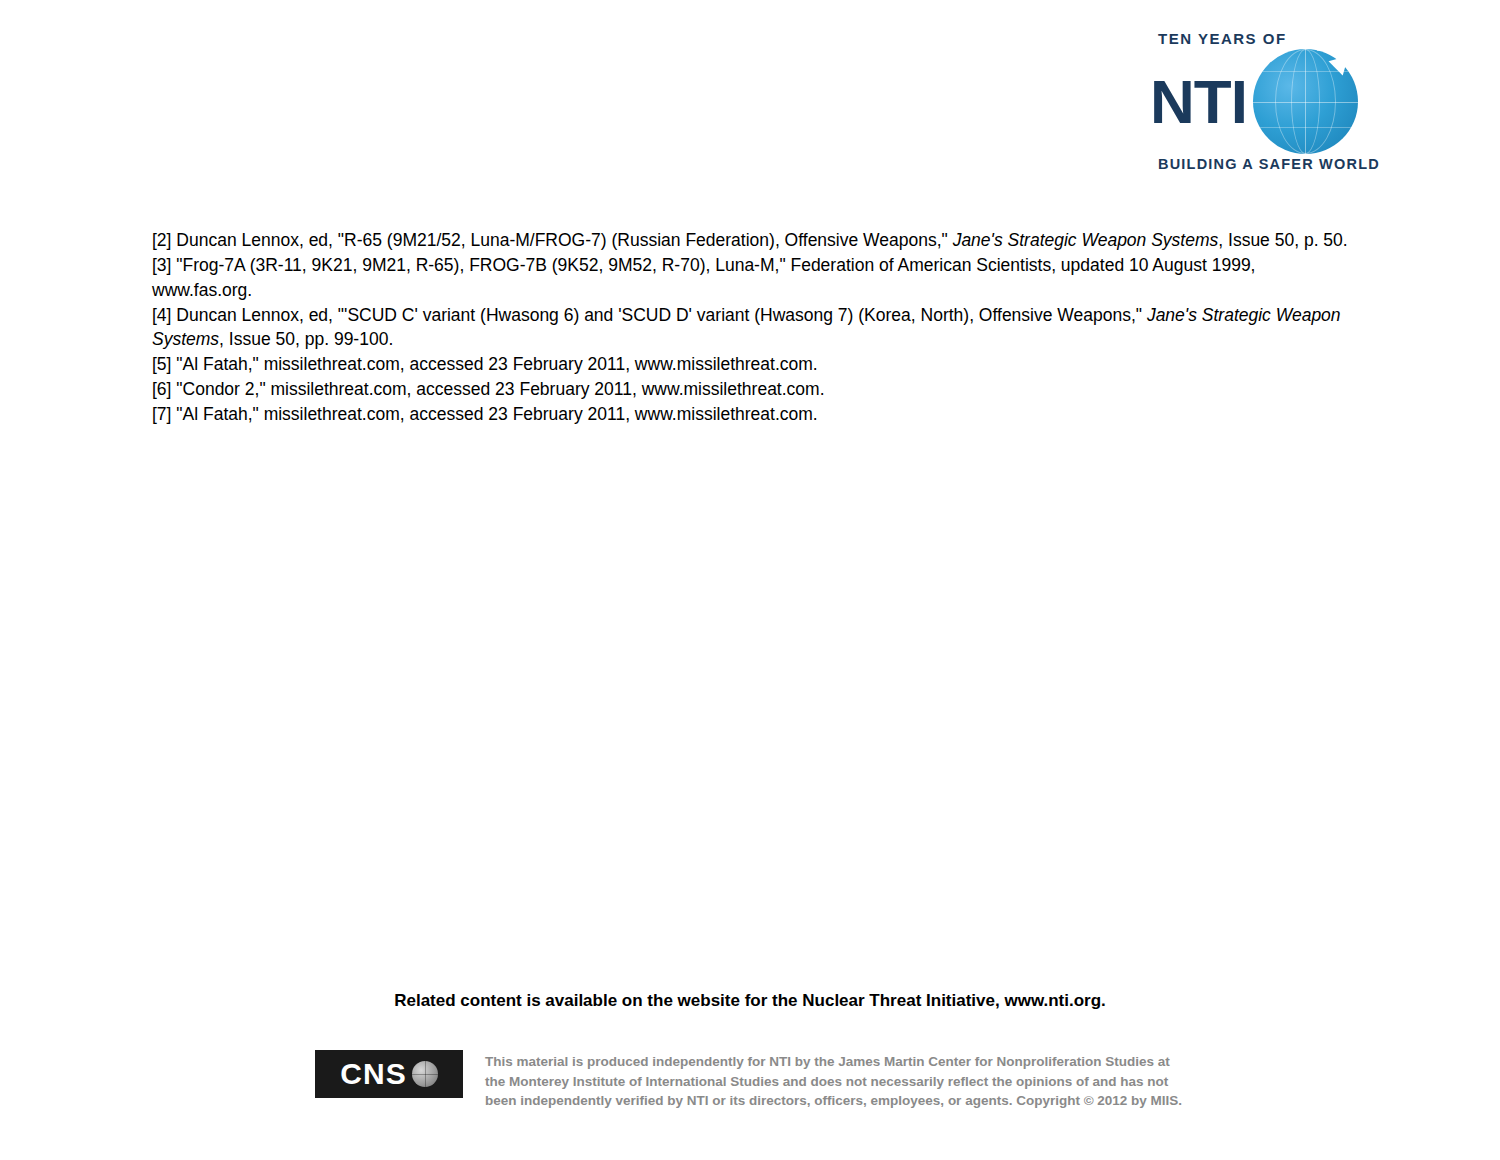TEN YEARS OF
NTI
BUILDING A SAFER WORLD
[2] Duncan Lennox, ed, "R-65 (9M21/52, Luna-M/FROG-7) (Russian Federation), Offensive Weapons," Jane's Strategic Weapon Systems, Issue 50, p. 50.
[3] "Frog-7A (3R-11, 9K21, 9M21, R-65), FROG-7B (9K52, 9M52, R-70), Luna-M," Federation of American Scientists, updated 10 August 1999, www.fas.org.
[4] Duncan Lennox, ed, "'SCUD C' variant (Hwasong 6) and 'SCUD D' variant (Hwasong 7) (Korea, North), Offensive Weapons," Jane's Strategic Weapon Systems, Issue 50, pp. 99-100.
[5] "Al Fatah," missilethreat.com, accessed 23 February 2011, www.missilethreat.com.
[6] "Condor 2," missilethreat.com, accessed 23 February 2011, www.missilethreat.com.
[7] "Al Fatah," missilethreat.com, accessed 23 February 2011, www.missilethreat.com.
Related content is available on the website for the Nuclear Threat Initiative, www.nti.org.
CNS
This material is produced independently for NTI by the James Martin Center for Nonproliferation Studies at the Monterey Institute of International Studies and does not necessarily reflect the opinions of and has not been independently verified by NTI or its directors, officers, employees, or agents. Copyright © 2012 by MIIS.